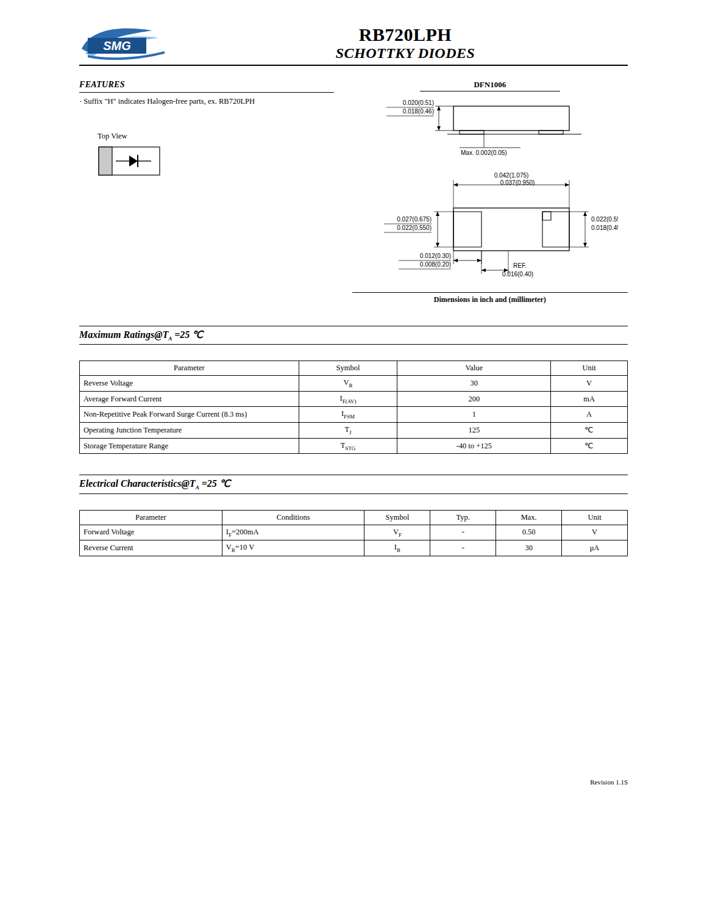SMG
RB720LPH
SCHOTTKY DIODES
FEATURES
· Suffix "H" indicates Halogen-free parts, ex. RB720LPH
Top View
DFN1006 0.020(0.51) 0.018(0.46) Max. 0.002(0.05) 0.042(1.075) 0.037(0.950) 0.027(0.675) 0.022(0.550) 0.022(0.550) 0.018(0.450) 0.012(0.30) 0.008(0.20) REF. 0.016(0.40) Dimensions in inch and (millimeter)
Maximum Ratings@TA =25 ℃
| Parameter | Symbol | Value | Unit |
| --- | --- | --- | --- |
| Reverse Voltage | V R | 30 | V |
| Average Forward Current | I F(AV) | 200 | mA |
| Non-Repetitive Peak Forward Surge Current (8.3 ms) | I FSM | 1 | A |
| Operating Junction Temperature | T J | 125 | ℃ |
| Storage Temperature Range | T STG | -40 to +125 | ℃ |
Electrical Characteristics@TA =25 ℃
| Parameter | Conditions | Symbol | Typ. | Max. | Unit |
| --- | --- | --- | --- | --- | --- |
| Forward Voltage | I F =200mA | V F | - | 0.50 | V |
| Reverse Current | V R =10 V | I R | - | 30 | μA |
Revision 1.1S